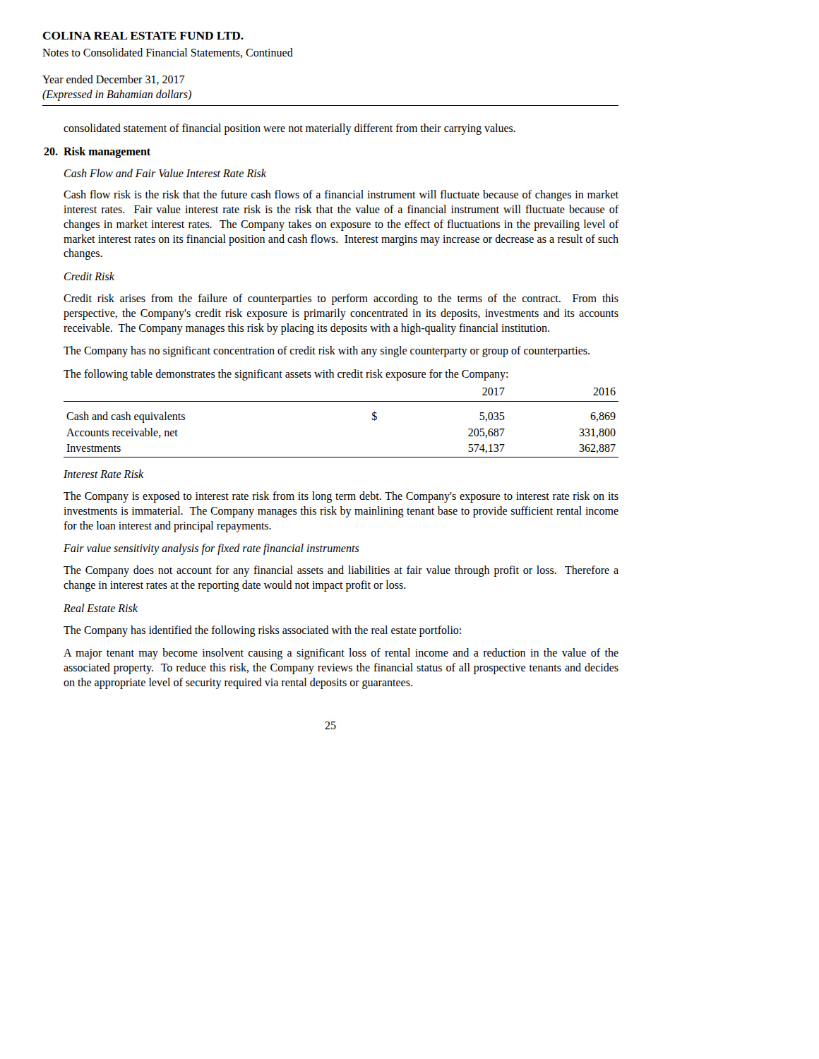COLINA REAL ESTATE FUND LTD.
Notes to Consolidated Financial Statements, Continued
Year ended December 31, 2017
(Expressed in Bahamian dollars)
consolidated statement of financial position were not materially different from their carrying values.
20. Risk management
Cash Flow and Fair Value Interest Rate Risk
Cash flow risk is the risk that the future cash flows of a financial instrument will fluctuate because of changes in market interest rates. Fair value interest rate risk is the risk that the value of a financial instrument will fluctuate because of changes in market interest rates. The Company takes on exposure to the effect of fluctuations in the prevailing level of market interest rates on its financial position and cash flows. Interest margins may increase or decrease as a result of such changes.
Credit Risk
Credit risk arises from the failure of counterparties to perform according to the terms of the contract. From this perspective, the Company's credit risk exposure is primarily concentrated in its deposits, investments and its accounts receivable. The Company manages this risk by placing its deposits with a high-quality financial institution.
The Company has no significant concentration of credit risk with any single counterparty or group of counterparties.
The following table demonstrates the significant assets with credit risk exposure for the Company:
| | | 2017 | 2016 |
| --- | --- | --- | --- |
| Cash and cash equivalents | $ | 5,035 | 6,869 |
| Accounts receivable, net | | 205,687 | 331,800 |
| Investments | | 574,137 | 362,887 |
Interest Rate Risk
The Company is exposed to interest rate risk from its long term debt. The Company's exposure to interest rate risk on its investments is immaterial. The Company manages this risk by mainlining tenant base to provide sufficient rental income for the loan interest and principal repayments.
Fair value sensitivity analysis for fixed rate financial instruments
The Company does not account for any financial assets and liabilities at fair value through profit or loss. Therefore a change in interest rates at the reporting date would not impact profit or loss.
Real Estate Risk
The Company has identified the following risks associated with the real estate portfolio:
A major tenant may become insolvent causing a significant loss of rental income and a reduction in the value of the associated property. To reduce this risk, the Company reviews the financial status of all prospective tenants and decides on the appropriate level of security required via rental deposits or guarantees.
25